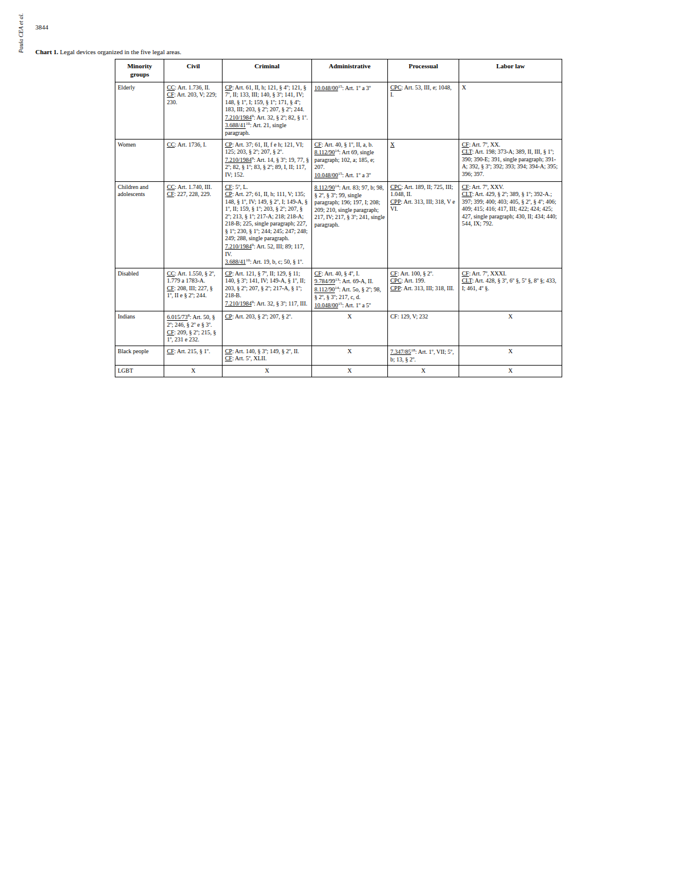3844
Paula CEA et al.
Chart 1. Legal devices organized in the five legal areas.
| Minority groups | Civil | Criminal | Administrative | Processual | Labor law |
| --- | --- | --- | --- | --- | --- |
| Elderly | CC : Art. 1.736, II. CF : Art. 203, V; 229; 230. | CP : Art. 61, II, h; 121, § 4º; 121, § 7º, II; 133, III; 140, § 3º; 141, IV; 148, § 1º, I; 159, § 1º; 171, § 4º; 183, III; 203, § 2º; 207, § 2º; 244. 7.210/1984 9 : Art. 32, § 2º; 82, § 1º. 3.688/41 10 : Art. 21, single paragraph. | 10.048/00 15 : Art. 1º a 3º | CPC : Art. 53, III, e; 1048, I. | X |
| Women | CC : Art. 1736, I. | CP : Art. 37; 61, II, f e h; 121, VI; 125; 203, § 2º; 207, § 2º. 7.210/1984 9 : Art. 14, § 3º; 19, 77, § 2º; 82, § 1º; 83, § 2º; 89, I, II; 117, IV; 152. | CF : Art. 40, § 1º, II, a, b. 8.112/90 14 : Art 69, single paragraph; 102, a; 185, e; 207. 10.048/00 15 : Art. 1º a 3º | X | CF : Art. 7º, XX. CLT : Art. 198; 373-A; 389, II, III, § 1º; 390; 390-E; 391, single paragraph; 391-A; 392, § 3º; 392; 393; 394; 394-A; 395; 396; 397. |
| Children and adolescents | CC : Art. 1.740, III. CF : 227, 228, 229. | CF : 5º, L. CP : Art. 27; 61, II, h; 111, V; 135; 148, § 1º, IV; 149, § 2º, I; 149-A, § 1º, II; 159, § 1º; 203, § 2º; 207, § 2º; 213, § 1º; 217-A; 218; 218-A; 218-B; 225, single paragraph; 227, § 1º; 230, § 1º; 244; 245; 247; 248; 249; 288, single paragraph. 7.210/1984 9 : Art. 52, III; 89; 117, IV. 3.688/41 10 : Art. 19, b, c; 50, § 1º. | 8.112/90 14 : Art. 83; 97, b; 98, § 2º, § 3º; 99, single paragraph; 196; 197, I; 208; 209; 210, single paragraph; 217, IV; 217, § 3º; 241, single paragraph. | CPC : Art. 189, II; 725, III; 1.048, II. CPP : Art. 313, III; 318, V e VI. | CF : Art. 7º, XXV. CLT : Art. 429, § 2º; 389, § 1º; 392-A.; 397; 399; 400; 403; 405, § 2º, § 4º; 406; 409; 415; 416; 417, III; 422; 424; 425; 427, single paragraph; 430, II; 434; 440; 544, IX; 792. |
| Disabled | CC : Art. 1.550, § 2º, 1.779 a 1783-A. CF : 208, III; 227, § 1º, II e § 2º; 244. | CP : Art. 121, § 7º, II; 129, § 11; 140, § 3º; 141, IV; 149-A, § 1º, II; 203, § 2º; 207, § 2º; 217-A, § 1º; 218-B. 7.210/1984 9 : Art. 32, § 3º; 117, III. | CF : Art. 40, § 4º, I. 9.784/99 13 : Art. 69-A, II. 8.112/90 14 : Art. 5o, § 2º; 98, § 2º, § 3º; 217, c, d. 10.048/00 15 : Art. 1º a 5º | CF : Art. 100, § 2º. CPC : Art. 199. CPP : Art. 313, III; 318, III. | CF : Art. 7º, XXXI. CLT : Art. 428, § 3º, 6º §, 5º §, 8º §; 433, I; 461, 4º §. |
| Indians | 6.015/73 8 : Art. 50, § 2º; 246, § 2º e § 3º. CF : 209, § 2º; 215, § 1º, 231 e 232. | CP : Art. 203, § 2º; 207, § 2º. | X | CF: 129, V; 232 | X |
| Black people | CF : Art. 215, § 1º. | CP : Art. 140, § 3º; 149, § 2º, II. CF : Art. 5º, XLII. | X | 7.347/85 18 : Art. 1º, VII; 5º, b; 13, § 2º. | X |
| LGBT | X | X | X | X | X |